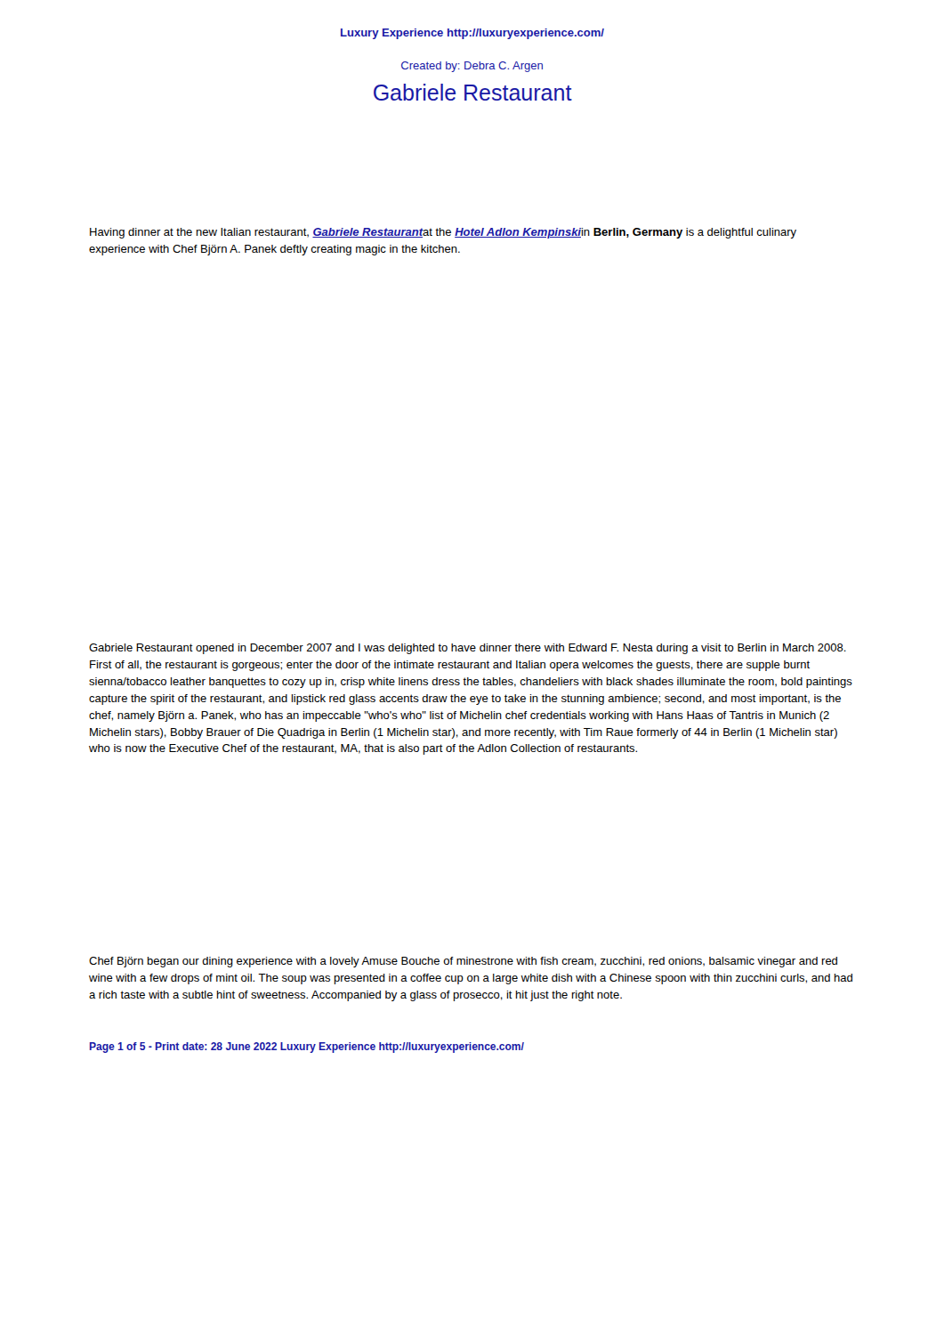Luxury Experience http://luxuryexperience.com/
Created by: Debra C. Argen
Gabriele Restaurant
Having dinner at the new Italian restaurant, Gabriele Restaurantat the Hotel Adlon Kempinskiin Berlin, Germany is a delightful culinary experience with Chef Björn A. Panek deftly creating magic in the kitchen.
Gabriele Restaurant opened in December 2007 and I was delighted to have dinner there with Edward F. Nesta during a visit to Berlin in March 2008. First of all, the restaurant is gorgeous; enter the door of the intimate restaurant and Italian opera welcomes the guests, there are supple burnt sienna/tobacco leather banquettes to cozy up in, crisp white linens dress the tables, chandeliers with black shades illuminate the room, bold paintings capture the spirit of the restaurant, and lipstick red glass accents draw the eye to take in the stunning ambience; second, and most important, is the chef, namely Björn a. Panek, who has an impeccable "who's who" list of Michelin chef credentials working with Hans Haas of Tantris in Munich (2 Michelin stars), Bobby Brauer of Die Quadriga in Berlin (1 Michelin star), and more recently, with Tim Raue formerly of 44 in Berlin (1 Michelin star) who is now the Executive Chef of the restaurant, MA, that is also part of the Adlon Collection of restaurants.
Chef Björn began our dining experience with a lovely Amuse Bouche of minestrone with fish cream, zucchini, red onions, balsamic vinegar and red wine with a few drops of mint oil. The soup was presented in a coffee cup on a large white dish with a Chinese spoon with thin zucchini curls, and had a rich taste with a subtle hint of sweetness. Accompanied by a glass of prosecco, it hit just the right note.
Page 1 of 5 - Print date: 28 June 2022 Luxury Experience http://luxuryexperience.com/